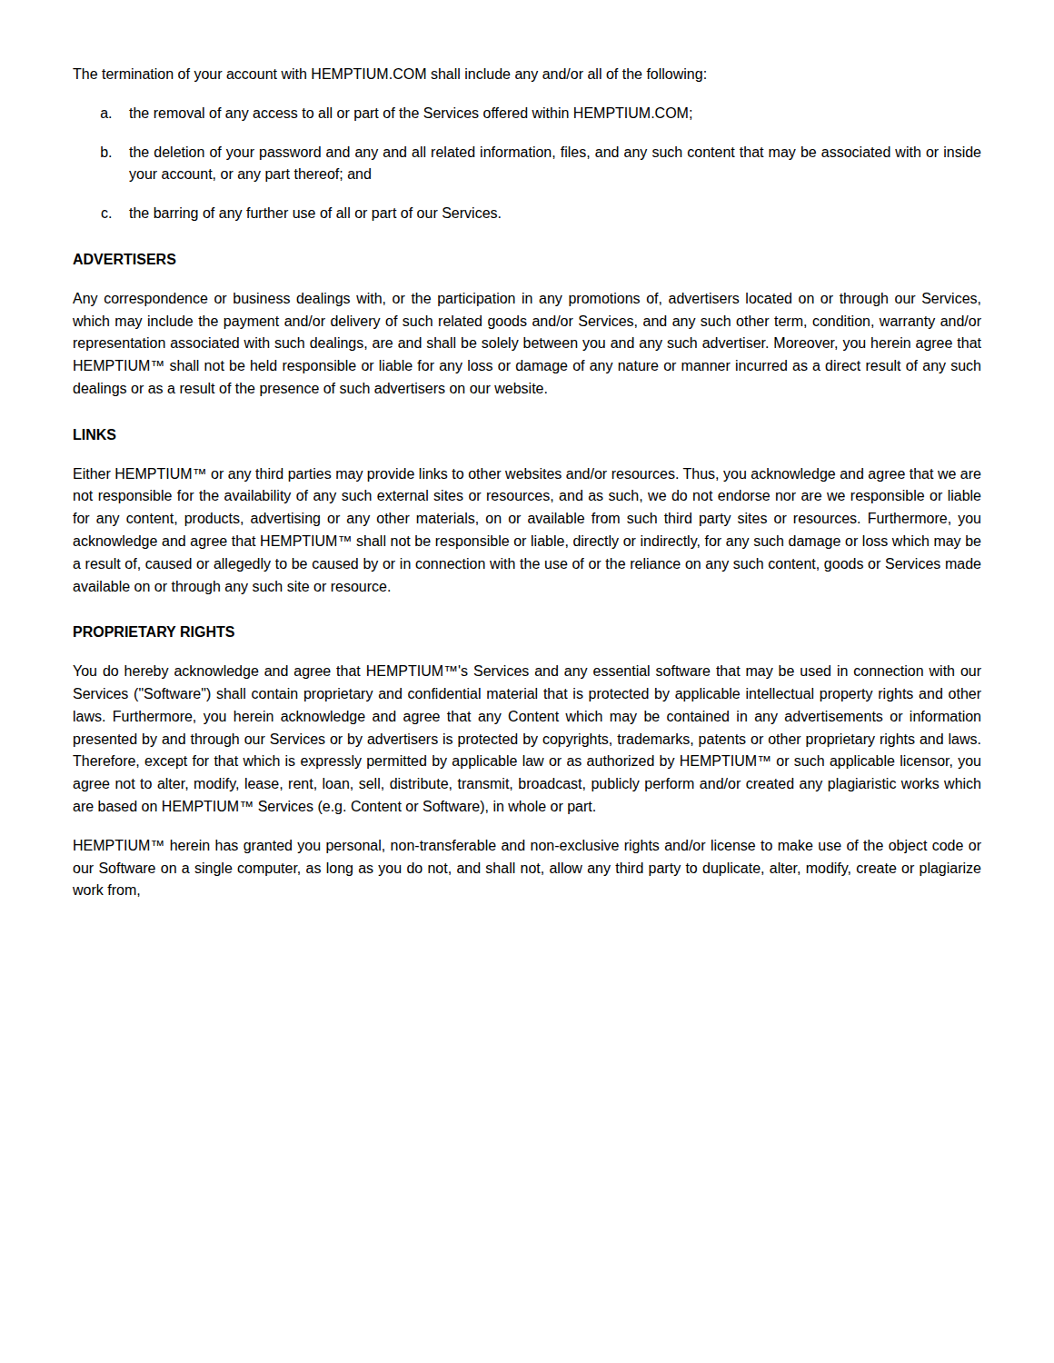The termination of your account with HEMPTIUM.COM shall include any and/or all of the following:
the removal of any access to all or part of the Services offered within HEMPTIUM.COM;
the deletion of your password and any and all related information, files, and any such content that may be associated with or inside your account, or any part thereof; and
the barring of any further use of all or part of our Services.
ADVERTISERS
Any correspondence or business dealings with, or the participation in any promotions of, advertisers located on or through our Services, which may include the payment and/or delivery of such related goods and/or Services, and any such other term, condition, warranty and/or representation associated with such dealings, are and shall be solely between you and any such advertiser. Moreover, you herein agree that HEMPTIUM™ shall not be held responsible or liable for any loss or damage of any nature or manner incurred as a direct result of any such dealings or as a result of the presence of such advertisers on our website.
LINKS
Either HEMPTIUM™ or any third parties may provide links to other websites and/or resources. Thus, you acknowledge and agree that we are not responsible for the availability of any such external sites or resources, and as such, we do not endorse nor are we responsible or liable for any content, products, advertising or any other materials, on or available from such third party sites or resources. Furthermore, you acknowledge and agree that HEMPTIUM™ shall not be responsible or liable, directly or indirectly, for any such damage or loss which may be a result of, caused or allegedly to be caused by or in connection with the use of or the reliance on any such content, goods or Services made available on or through any such site or resource.
PROPRIETARY RIGHTS
You do hereby acknowledge and agree that HEMPTIUM™'s Services and any essential software that may be used in connection with our Services ("Software") shall contain proprietary and confidential material that is protected by applicable intellectual property rights and other laws. Furthermore, you herein acknowledge and agree that any Content which may be contained in any advertisements or information presented by and through our Services or by advertisers is protected by copyrights, trademarks, patents or other proprietary rights and laws. Therefore, except for that which is expressly permitted by applicable law or as authorized by HEMPTIUM™ or such applicable licensor, you agree not to alter, modify, lease, rent, loan, sell, distribute, transmit, broadcast, publicly perform and/or created any plagiaristic works which are based on HEMPTIUM™ Services (e.g. Content or Software), in whole or part.
HEMPTIUM™ herein has granted you personal, non-transferable and non-exclusive rights and/or license to make use of the object code or our Software on a single computer, as long as you do not, and shall not, allow any third party to duplicate, alter, modify, create or plagiarize work from,